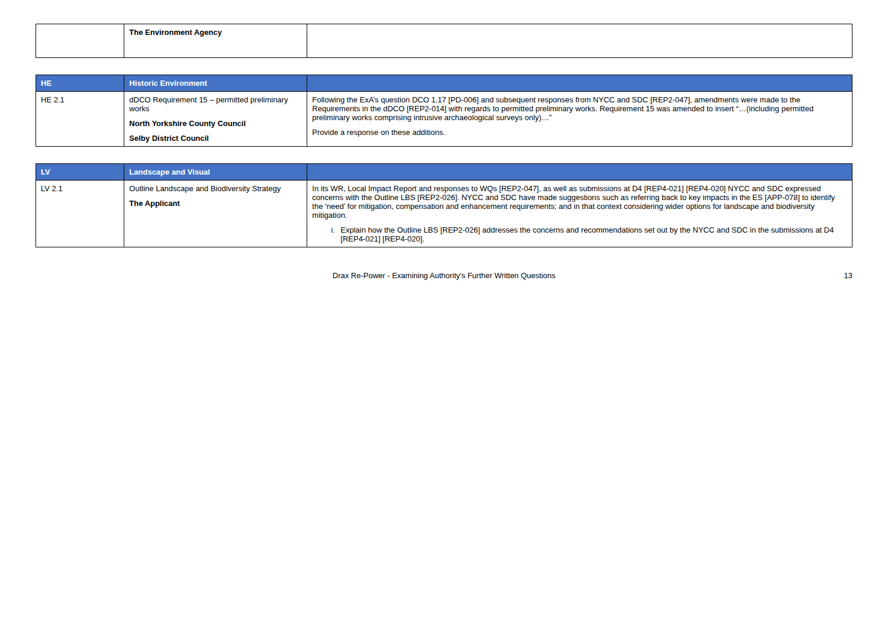| | The Environment Agency | |
| HE | Historic Environment | |
| HE 2.1 | dDCO Requirement 15 – permitted preliminary works North Yorkshire County Council Selby District Council | Following the ExA’s question DCO 1.17 [PD-006] and subsequent responses from NYCC and SDC [REP2-047], amendments were made to the Requirements in the dDCO [REP2-014] with regards to permitted preliminary works. Requirement 15 was amended to insert “…(including permitted preliminary works comprising intrusive archaeological surveys only)…” Provide a response on these additions. |
| LV | Landscape and Visual | |
| LV 2.1 | Outline Landscape and Biodiversity Strategy The Applicant | In its WR, Local Impact Report and responses to WQs [REP2-047], as well as submissions at D4 [REP4-021] [REP4-020] NYCC and SDC expressed concerns with the Outline LBS [REP2-026]. NYCC and SDC have made suggestions such as referring back to key impacts in the ES [APP-078] to identify the ‘need’ for mitigation, compensation and enhancement requirements; and in that context considering wider options for landscape and biodiversity mitigation. Explain how the Outline LBS [REP2-026] addresses the concerns and recommendations set out by the NYCC and SDC in the submissions at D4 [REP4-021] [REP4-020]. |
Drax Re-Power - Examining Authority's Further Written Questions 13